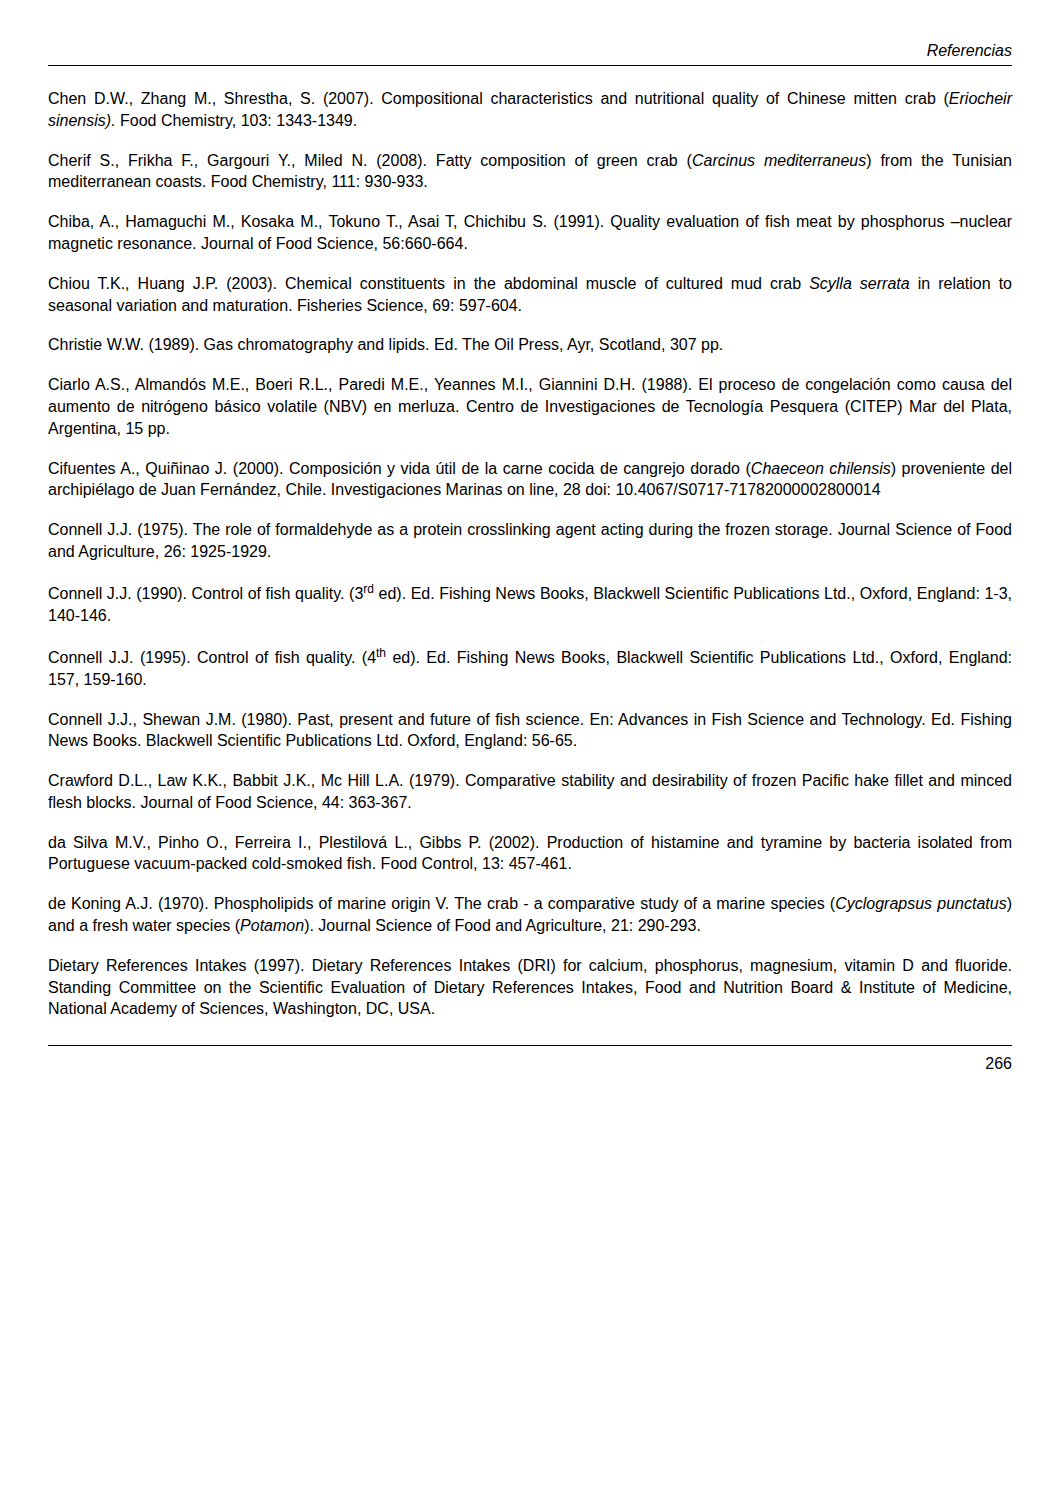Referencias
Chen D.W., Zhang M., Shrestha, S. (2007). Compositional characteristics and nutritional quality of Chinese mitten crab (Eriocheir sinensis). Food Chemistry, 103: 1343-1349.
Cherif S., Frikha F., Gargouri Y., Miled N. (2008). Fatty composition of green crab (Carcinus mediterraneus) from the Tunisian mediterranean coasts. Food Chemistry, 111: 930-933.
Chiba, A., Hamaguchi M., Kosaka M., Tokuno T., Asai T, Chichibu S. (1991). Quality evaluation of fish meat by phosphorus –nuclear magnetic resonance. Journal of Food Science, 56:660-664.
Chiou T.K., Huang J.P. (2003). Chemical constituents in the abdominal muscle of cultured mud crab Scylla serrata in relation to seasonal variation and maturation. Fisheries Science, 69: 597-604.
Christie W.W. (1989). Gas chromatography and lipids. Ed. The Oil Press, Ayr, Scotland, 307 pp.
Ciarlo A.S., Almandós M.E., Boeri R.L., Paredi M.E., Yeannes M.I., Giannini D.H. (1988). El proceso de congelación como causa del aumento de nitrógeno básico volatile (NBV) en merluza. Centro de Investigaciones de Tecnología Pesquera (CITEP) Mar del Plata, Argentina, 15 pp.
Cifuentes A., Quiñinao J. (2000). Composición y vida útil de la carne cocida de cangrejo dorado (Chaeceon chilensis) proveniente del archipiélago de Juan Fernández, Chile. Investigaciones Marinas on line, 28 doi: 10.4067/S0717-71782000002800014
Connell J.J. (1975). The role of formaldehyde as a protein crosslinking agent acting during the frozen storage. Journal Science of Food and Agriculture, 26: 1925-1929.
Connell J.J. (1990). Control of fish quality. (3rd ed). Ed. Fishing News Books, Blackwell Scientific Publications Ltd., Oxford, England: 1-3, 140-146.
Connell J.J. (1995). Control of fish quality. (4th ed). Ed. Fishing News Books, Blackwell Scientific Publications Ltd., Oxford, England: 157, 159-160.
Connell J.J., Shewan J.M. (1980). Past, present and future of fish science. En: Advances in Fish Science and Technology. Ed. Fishing News Books. Blackwell Scientific Publications Ltd. Oxford, England: 56-65.
Crawford D.L., Law K.K., Babbit J.K., Mc Hill L.A. (1979). Comparative stability and desirability of frozen Pacific hake fillet and minced flesh blocks. Journal of Food Science, 44: 363-367.
da Silva M.V., Pinho O., Ferreira I., Plestilová L., Gibbs P. (2002). Production of histamine and tyramine by bacteria isolated from Portuguese vacuum-packed cold-smoked fish. Food Control, 13: 457-461.
de Koning A.J. (1970). Phospholipids of marine origin V. The crab - a comparative study of a marine species (Cyclograpsus punctatus) and a fresh water species (Potamon). Journal Science of Food and Agriculture, 21: 290-293.
Dietary References Intakes (1997). Dietary References Intakes (DRI) for calcium, phosphorus, magnesium, vitamin D and fluoride. Standing Committee on the Scientific Evaluation of Dietary References Intakes, Food and Nutrition Board & Institute of Medicine, National Academy of Sciences, Washington, DC, USA.
266